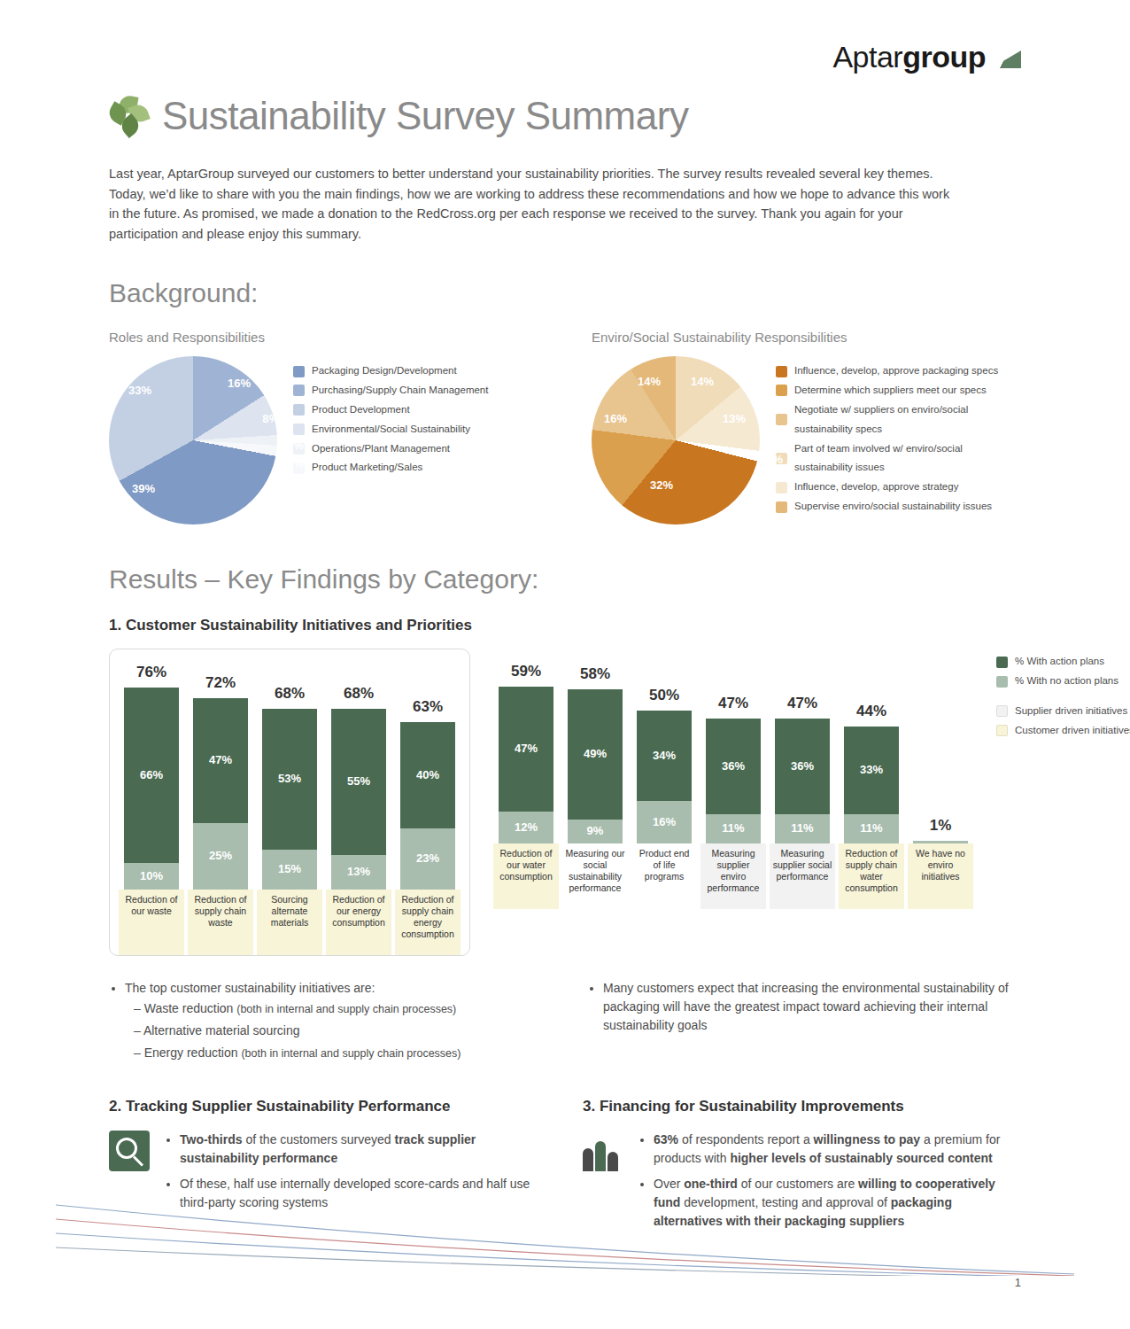Aptargroup
Sustainability Survey Summary
Last year, AptarGroup surveyed our customers to better understand your sustainability priorities. The survey results revealed several key themes. Today, we’d like to share with you the main findings, how we are working to address these recommendations and how we hope to advance this work in the future. As promised, we made a donation to the RedCross.org per each response we received to the survey. Thank you again for your participation and please enjoy this summary.
Background:
Roles and Responsibilities
16% 8% 2% 2% 39% 33%
Packaging Design/Development
Purchasing/Supply Chain Management
Product Development
Environmental/Social Sustainability
Operations/Plant Management
Product Marketing/Sales
Enviro/Social Sustainability Responsibilities
14% 14% 13% 2% 32% 16%
Influence, develop, approve packaging specs
Determine which suppliers meet our specs
Negotiate w/ suppliers on enviro/social sustainability specs
Part of team involved w/ enviro/social sustainability issues
Influence, develop, approve strategy
Supervise enviro/social sustainability issues
Results – Key Findings by Category:
1. Customer Sustainability Initiatives and Priorities
76%
66%
10%
Reduction of our waste
72%
47%
25%
Reduction of supply chain waste
68%
53%
15%
Sourcing alternate materials
68%
55%
13%
Reduction of our energy consumption
63%
40%
23%
Reduction of supply chain energy consumption
59%
47%
12%
Reduction of our water consumption
58%
49%
9%
Measuring our social sustainability performance
50%
34%
16%
Product end of life programs
47%
36%
11%
Measuring supplier enviro performance
47%
36%
11%
Measuring supplier social performance
44%
33%
11%
Reduction of supply chain water consumption
1%
We have no enviro initiatives
% With action plans
% With no action plans
Supplier driven initiatives
Customer driven initiatives
The top customer sustainability initiatives are:
Waste reduction (both in internal and supply chain processes)
Alternative material sourcing
Energy reduction (both in internal and supply chain processes)
Many customers expect that increasing the environmental sustainability of packaging will have the greatest impact toward achieving their internal sustainability goals
2. Tracking Supplier Sustainability Performance
Two-thirds of the customers surveyed track supplier sustainability performance
Of these, half use internally developed score-cards and half use third-party scoring systems
3. Financing for Sustainability Improvements
63% of respondents report a willingness to pay a premium for products with higher levels of sustainably sourced content
Over one-third of our customers are willing to cooperatively fund development, testing and approval of packaging alternatives with their packaging suppliers
1